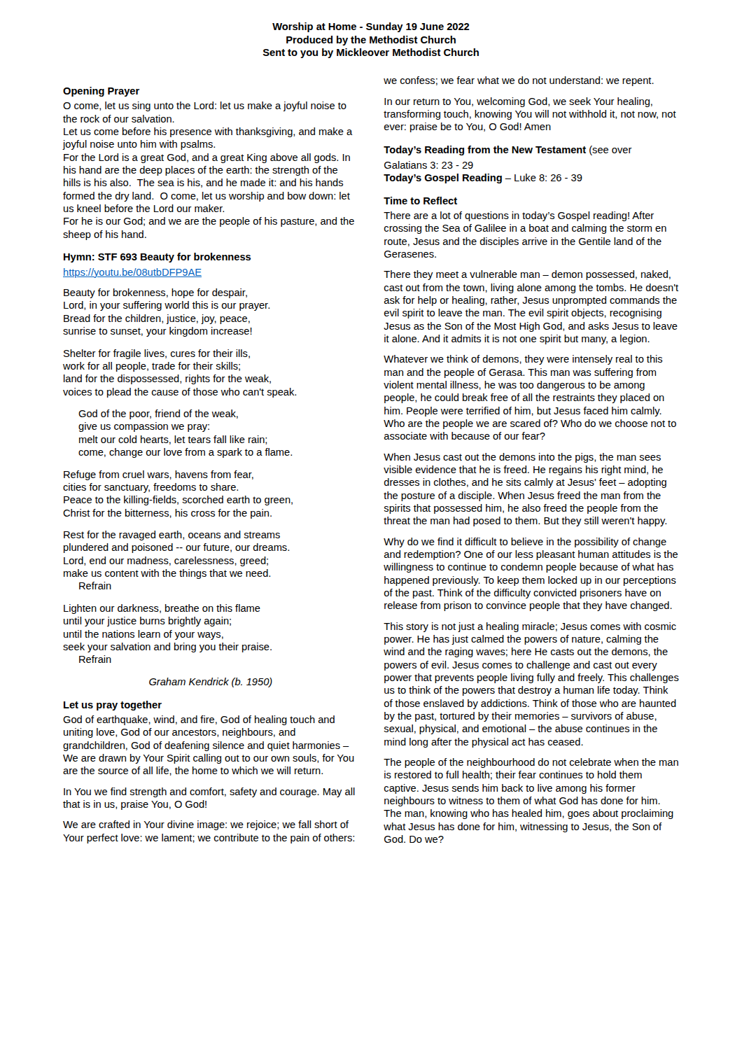Worship at Home - Sunday 19 June 2022
Produced by the Methodist Church
Sent to you by Mickleover Methodist Church
Opening Prayer
O come, let us sing unto the Lord: let us make a joyful noise to the rock of our salvation.
Let us come before his presence with thanksgiving, and make a joyful noise unto him with psalms.
For the Lord is a great God, and a great King above all gods. In his hand are the deep places of the earth: the strength of the hills is his also. The sea is his, and he made it: and his hands formed the dry land. O come, let us worship and bow down: let us kneel before the Lord our maker.
For he is our God; and we are the people of his pasture, and the sheep of his hand.
Hymn: STF 693 Beauty for brokenness
https://youtu.be/08utbDFP9AE
Beauty for brokenness, hope for despair,
Lord, in your suffering world this is our prayer.
Bread for the children, justice, joy, peace,
sunrise to sunset, your kingdom increase!
Shelter for fragile lives, cures for their ills,
work for all people, trade for their skills;
land for the dispossessed, rights for the weak,
voices to plead the cause of those who can't speak.
God of the poor, friend of the weak,
give us compassion we pray:
melt our cold hearts, let tears fall like rain;
come, change our love from a spark to a flame.
Refuge from cruel wars, havens from fear,
cities for sanctuary, freedoms to share.
Peace to the killing-fields, scorched earth to green,
Christ for the bitterness, his cross for the pain.
Rest for the ravaged earth, oceans and streams
plundered and poisoned -- our future, our dreams.
Lord, end our madness, carelessness, greed;
make us content with the things that we need.
Refrain
Lighten our darkness, breathe on this flame
until your justice burns brightly again;
until the nations learn of your ways,
seek your salvation and bring you their praise.
Refrain
Graham Kendrick (b. 1950)
Let us pray together
God of earthquake, wind, and fire, God of healing touch and uniting love, God of our ancestors, neighbours, and grandchildren, God of deafening silence and quiet harmonies – We are drawn by Your Spirit calling out to our own souls, for You are the source of all life, the home to which we will return.
In You we find strength and comfort, safety and courage. May all that is in us, praise You, O God!
We are crafted in Your divine image: we rejoice; we fall short of Your perfect love: we lament; we contribute to the pain of others: we confess; we fear what we do not understand: we repent.
In our return to You, welcoming God, we seek Your healing, transforming touch, knowing You will not withhold it, not now, not ever: praise be to You, O God! Amen
Today’s Reading from the New Testament (see over
Galatians 3: 23 - 29
Today’s Gospel Reading – Luke 8: 26 - 39
Time to Reflect
There are a lot of questions in today’s Gospel reading! After crossing the Sea of Galilee in a boat and calming the storm en route, Jesus and the disciples arrive in the Gentile land of the Gerasenes.
There they meet a vulnerable man – demon possessed, naked, cast out from the town, living alone among the tombs. He doesn't ask for help or healing, rather, Jesus unprompted commands the evil spirit to leave the man. The evil spirit objects, recognising Jesus as the Son of the Most High God, and asks Jesus to leave it alone. And it admits it is not one spirit but many, a legion.
Whatever we think of demons, they were intensely real to this man and the people of Gerasa. This man was suffering from violent mental illness, he was too dangerous to be among people, he could break free of all the restraints they placed on him. People were terrified of him, but Jesus faced him calmly. Who are the people we are scared of? Who do we choose not to associate with because of our fear?
When Jesus cast out the demons into the pigs, the man sees visible evidence that he is freed. He regains his right mind, he dresses in clothes, and he sits calmly at Jesus' feet – adopting the posture of a disciple. When Jesus freed the man from the spirits that possessed him, he also freed the people from the threat the man had posed to them. But they still weren't happy.
Why do we find it difficult to believe in the possibility of change and redemption? One of our less pleasant human attitudes is the willingness to continue to condemn people because of what has happened previously. To keep them locked up in our perceptions of the past. Think of the difficulty convicted prisoners have on release from prison to convince people that they have changed.
This story is not just a healing miracle; Jesus comes with cosmic power. He has just calmed the powers of nature, calming the wind and the raging waves; here He casts out the demons, the powers of evil. Jesus comes to challenge and cast out every power that prevents people living fully and freely. This challenges us to think of the powers that destroy a human life today. Think of those enslaved by addictions. Think of those who are haunted by the past, tortured by their memories – survivors of abuse, sexual, physical, and emotional – the abuse continues in the mind long after the physical act has ceased.
The people of the neighbourhood do not celebrate when the man is restored to full health; their fear continues to hold them captive. Jesus sends him back to live among his former neighbours to witness to them of what God has done for him. The man, knowing who has healed him, goes about proclaiming what Jesus has done for him, witnessing to Jesus, the Son of God. Do we?